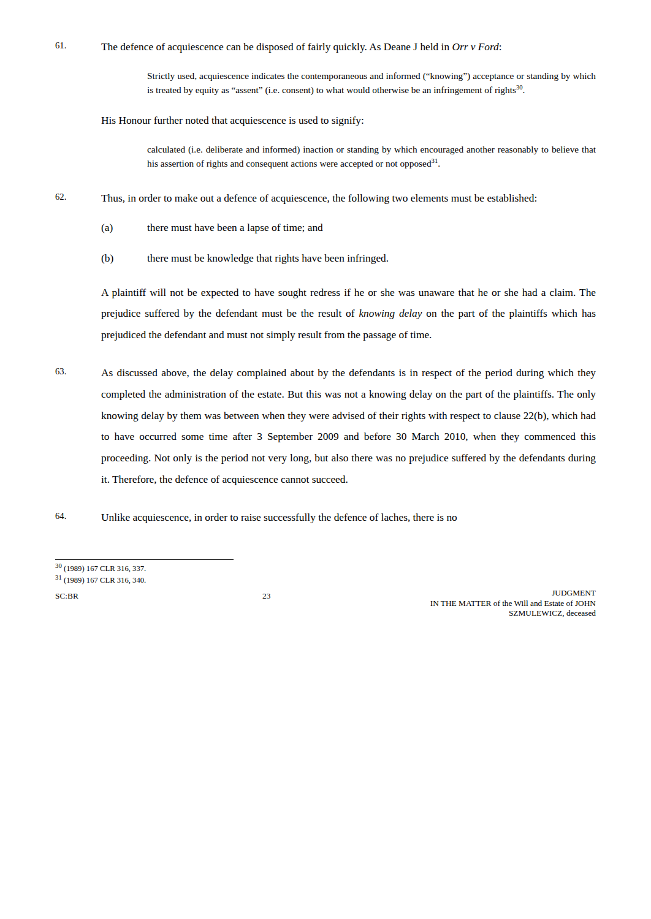61. The defence of acquiescence can be disposed of fairly quickly. As Deane J held in Orr v Ford:
Strictly used, acquiescence indicates the contemporaneous and informed (“knowing”) acceptance or standing by which is treated by equity as “assent” (i.e. consent) to what would otherwise be an infringement of rights30.
His Honour further noted that acquiescence is used to signify:
calculated (i.e. deliberate and informed) inaction or standing by which encouraged another reasonably to believe that his assertion of rights and consequent actions were accepted or not opposed31.
62. Thus, in order to make out a defence of acquiescence, the following two elements must be established:
(a) there must have been a lapse of time; and
(b) there must be knowledge that rights have been infringed.
A plaintiff will not be expected to have sought redress if he or she was unaware that he or she had a claim. The prejudice suffered by the defendant must be the result of knowing delay on the part of the plaintiffs which has prejudiced the defendant and must not simply result from the passage of time.
63. As discussed above, the delay complained about by the defendants is in respect of the period during which they completed the administration of the estate. But this was not a knowing delay on the part of the plaintiffs. The only knowing delay by them was between when they were advised of their rights with respect to clause 22(b), which had to have occurred some time after 3 September 2009 and before 30 March 2010, when they commenced this proceeding. Not only is the period not very long, but also there was no prejudice suffered by the defendants during it. Therefore, the defence of acquiescence cannot succeed.
64. Unlike acquiescence, in order to raise successfully the defence of laches, there is no
30 (1989) 167 CLR 316, 337.
31 (1989) 167 CLR 316, 340.
SC:BR
23
JUDGMENT
IN THE MATTER of the Will and Estate of JOHN
SZMULEWICZ, deceased